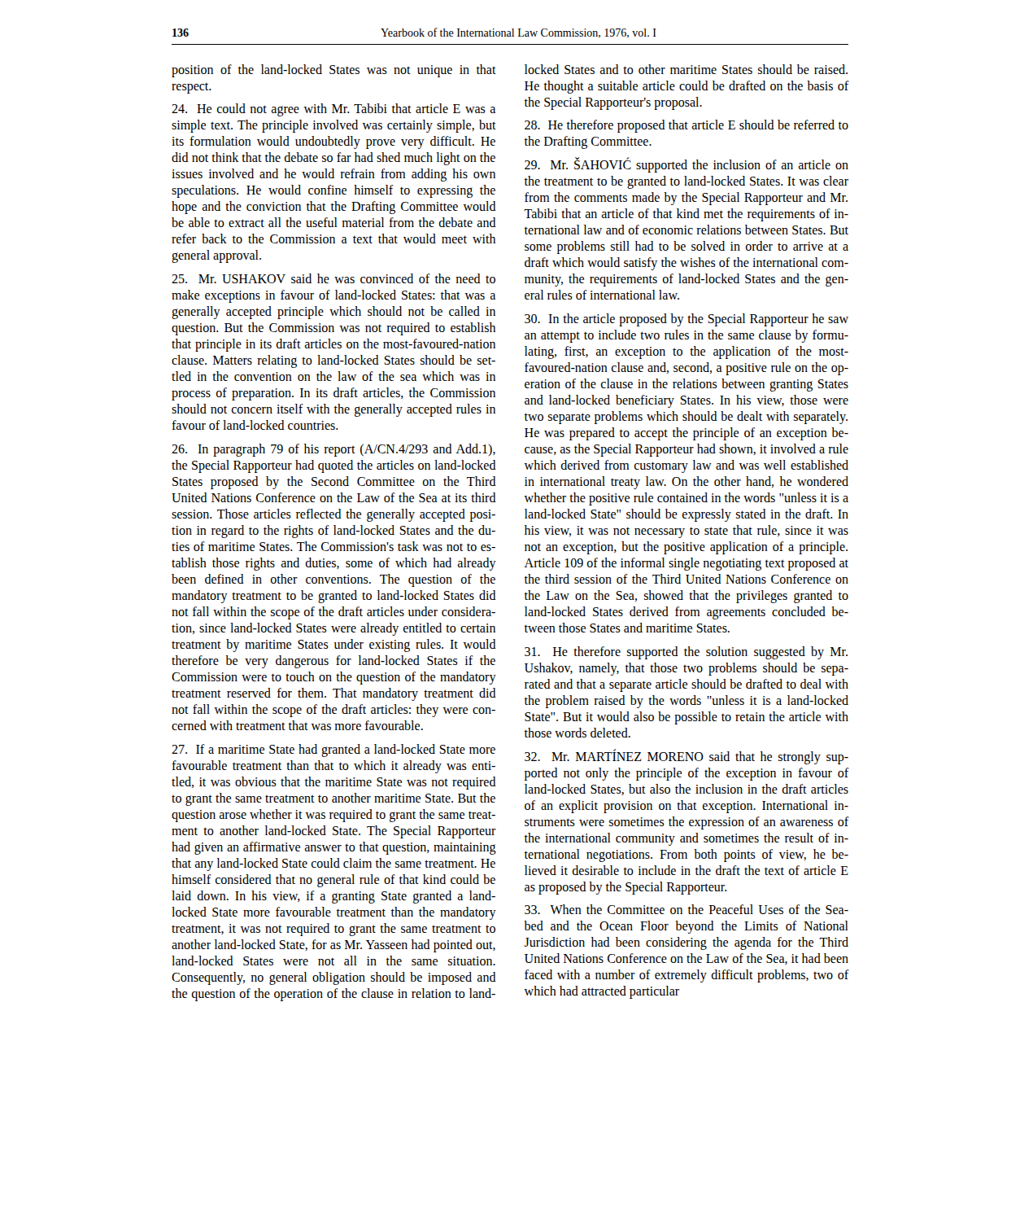136 Yearbook of the International Law Commission, 1976, vol. I
position of the land-locked States was not unique in that respect.
24. He could not agree with Mr. Tabibi that article E was a simple text. The principle involved was certainly simple, but its formulation would undoubtedly prove very difficult. He did not think that the debate so far had shed much light on the issues involved and he would refrain from adding his own speculations. He would confine himself to expressing the hope and the conviction that the Drafting Committee would be able to extract all the useful material from the debate and refer back to the Commission a text that would meet with general approval.
25. Mr. USHAKOV said he was convinced of the need to make exceptions in favour of land-locked States: that was a generally accepted principle which should not be called in question. But the Commission was not required to establish that principle in its draft articles on the most-favoured-nation clause. Matters relating to land-locked States should be settled in the convention on the law of the sea which was in process of preparation. In its draft articles, the Commission should not concern itself with the generally accepted rules in favour of land-locked countries.
26. In paragraph 79 of his report (A/CN.4/293 and Add.1), the Special Rapporteur had quoted the articles on land-locked States proposed by the Second Committee on the Third United Nations Conference on the Law of the Sea at its third session. Those articles reflected the generally accepted position in regard to the rights of land-locked States and the duties of maritime States. The Commission's task was not to establish those rights and duties, some of which had already been defined in other conventions. The question of the mandatory treatment to be granted to land-locked States did not fall within the scope of the draft articles under consideration, since land-locked States were already entitled to certain treatment by maritime States under existing rules. It would therefore be very dangerous for land-locked States if the Commission were to touch on the question of the mandatory treatment reserved for them. That mandatory treatment did not fall within the scope of the draft articles: they were concerned with treatment that was more favourable.
27. If a maritime State had granted a land-locked State more favourable treatment than that to which it already was entitled, it was obvious that the maritime State was not required to grant the same treatment to another maritime State. But the question arose whether it was required to grant the same treatment to another land-locked State. The Special Rapporteur had given an affirmative answer to that question, maintaining that any land-locked State could claim the same treatment. He himself considered that no general rule of that kind could be laid down. In his view, if a granting State granted a land-locked State more favourable treatment than the mandatory treatment, it was not required to grant the same treatment to another land-locked State, for as Mr. Yasseen had pointed out, land-locked States were not all in the same situation. Consequently, no general obligation should be imposed and the question of the operation of the clause in relation to land-locked States and to other maritime States should be raised. He thought a suitable article could be drafted on the basis of the Special Rapporteur's proposal.
28. He therefore proposed that article E should be referred to the Drafting Committee.
29. Mr. ŠAHOVIĆ supported the inclusion of an article on the treatment to be granted to land-locked States. It was clear from the comments made by the Special Rapporteur and Mr. Tabibi that an article of that kind met the requirements of international law and of economic relations between States. But some problems still had to be solved in order to arrive at a draft which would satisfy the wishes of the international community, the requirements of land-locked States and the general rules of international law.
30. In the article proposed by the Special Rapporteur he saw an attempt to include two rules in the same clause by formulating, first, an exception to the application of the most-favoured-nation clause and, second, a positive rule on the operation of the clause in the relations between granting States and land-locked beneficiary States. In his view, those were two separate problems which should be dealt with separately. He was prepared to accept the principle of an exception because, as the Special Rapporteur had shown, it involved a rule which derived from customary law and was well established in international treaty law. On the other hand, he wondered whether the positive rule contained in the words "unless it is a land-locked State" should be expressly stated in the draft. In his view, it was not necessary to state that rule, since it was not an exception, but the positive application of a principle. Article 109 of the informal single negotiating text proposed at the third session of the Third United Nations Conference on the Law on the Sea, showed that the privileges granted to land-locked States derived from agreements concluded between those States and maritime States.
31. He therefore supported the solution suggested by Mr. Ushakov, namely, that those two problems should be separated and that a separate article should be drafted to deal with the problem raised by the words "unless it is a land-locked State". But it would also be possible to retain the article with those words deleted.
32. Mr. MARTÍNEZ MORENO said that he strongly supported not only the principle of the exception in favour of land-locked States, but also the inclusion in the draft articles of an explicit provision on that exception. International instruments were sometimes the expression of an awareness of the international community and sometimes the result of international negotiations. From both points of view, he believed it desirable to include in the draft the text of article E as proposed by the Special Rapporteur.
33. When the Committee on the Peaceful Uses of the Sea-bed and the Ocean Floor beyond the Limits of National Jurisdiction had been considering the agenda for the Third United Nations Conference on the Law of the Sea, it had been faced with a number of extremely difficult problems, two of which had attracted particular